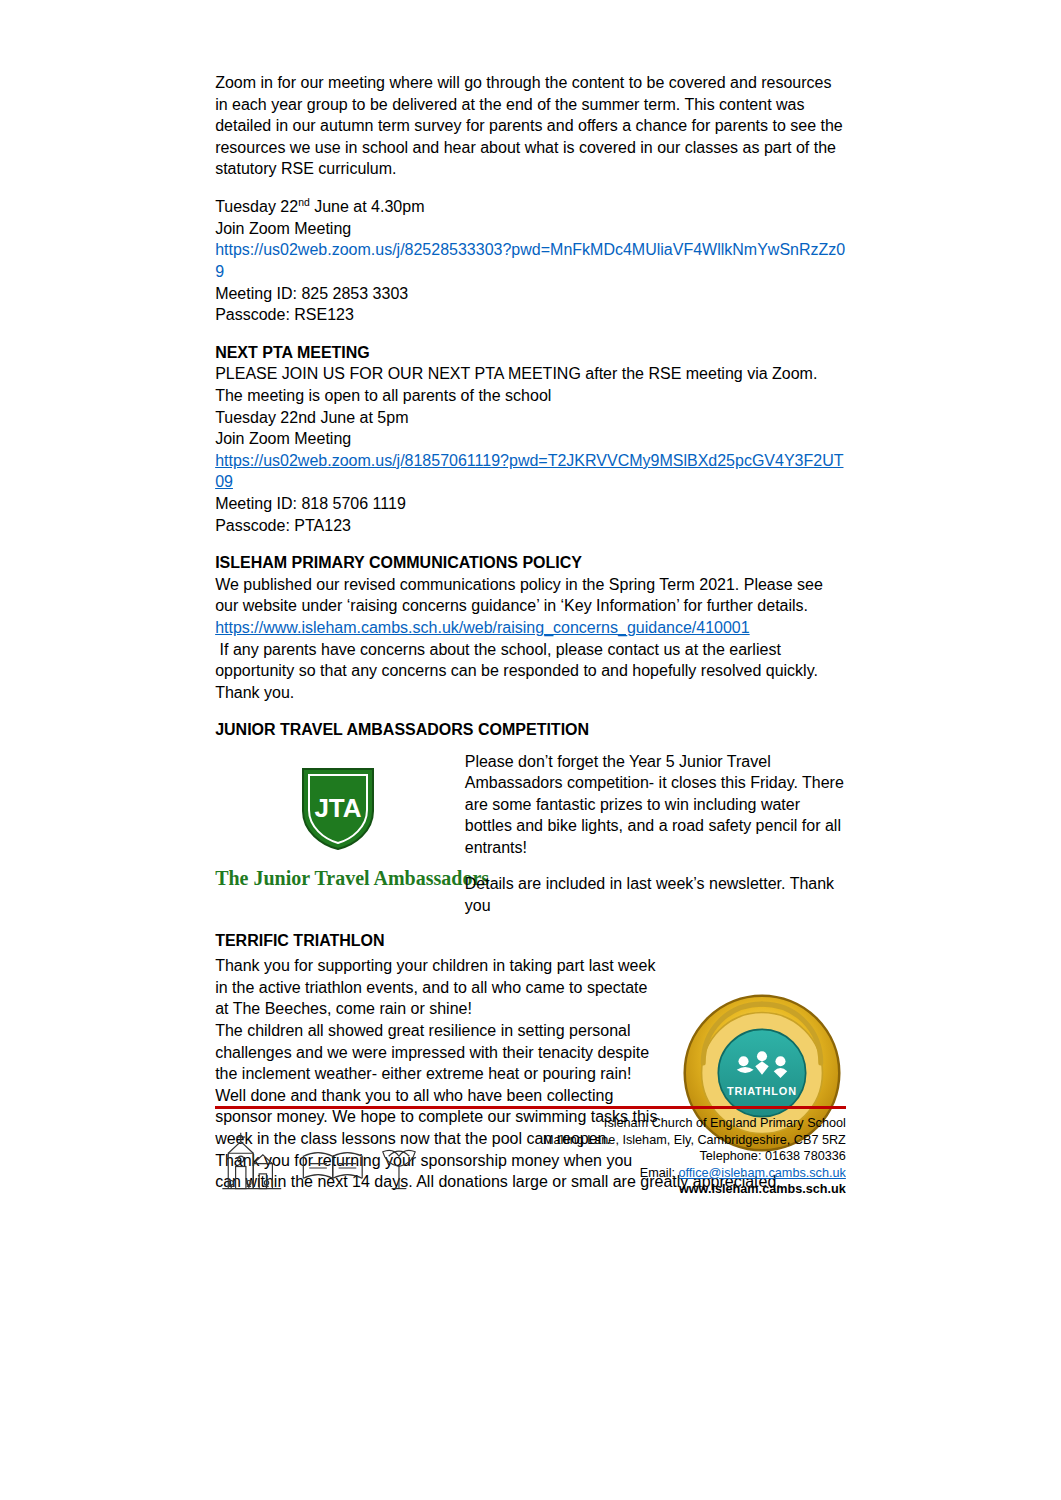Zoom in for our meeting where will go through the content to be covered and resources in each year group to be delivered at the end of the summer term. This content was detailed in our autumn term survey for parents and offers a chance for parents to see the resources we use in school and hear about what is covered in our classes as part of the statutory RSE curriculum.
Tuesday 22nd June at 4.30pm
Join Zoom Meeting
https://us02web.zoom.us/j/82528533303?pwd=MnFkMDc4MUliaVF4WllkNmYwSnRzZz09
Meeting ID: 825 2853 3303
Passcode: RSE123
NEXT PTA MEETING
PLEASE JOIN US FOR OUR NEXT PTA MEETING after the RSE meeting via Zoom. The meeting is open to all parents of the school
Tuesday 22nd June at 5pm
Join Zoom Meeting
https://us02web.zoom.us/j/81857061119?pwd=T2JKRVVCMy9MSlBXd25pcGV4Y3F2UT09
Meeting ID: 818 5706 1119
Passcode: PTA123
ISLEHAM PRIMARY COMMUNICATIONS POLICY
We published our revised communications policy in the Spring Term 2021. Please see our website under ‘raising concerns guidance’ in ‘Key Information’ for further details.
https://www.isleham.cambs.sch.uk/web/raising_concerns_guidance/410001
If any parents have concerns about the school, please contact us at the earliest opportunity so that any concerns can be responded to and hopefully resolved quickly. Thank you.
JUNIOR TRAVEL AMBASSADORS COMPETITION
JTA
The Junior Travel Ambassadors
Please don’t forget the Year 5 Junior Travel Ambassadors competition- it closes this Friday. There are some fantastic prizes to win including water bottles and bike lights, and a road safety pencil for all entrants!
Details are included in last week’s newsletter. Thank you
TERRIFIC TRIATHLON
TRIATHLON
Thank you for supporting your children in taking part last week in the active triathlon events, and to all who came to spectate at The Beeches, come rain or shine!
The children all showed great resilience in setting personal challenges and we were impressed with their tenacity despite the inclement weather- either extreme heat or pouring rain! Well done and thank you to all who have been collecting sponsor money. We hope to complete our swimming tasks this week in the class lessons now that the pool can reopen. Thank you for returning your sponsorship money when you can within the next 14 days. All donations large or small are greatly appreciated.
Isleham Church of England Primary School
Malting Lane, Isleham, Ely, Cambridgeshire, CB7 5RZ
Telephone: 01638 780336
Email: office@isleham.cambs.sch.uk
www.isleham.cambs.sch.uk